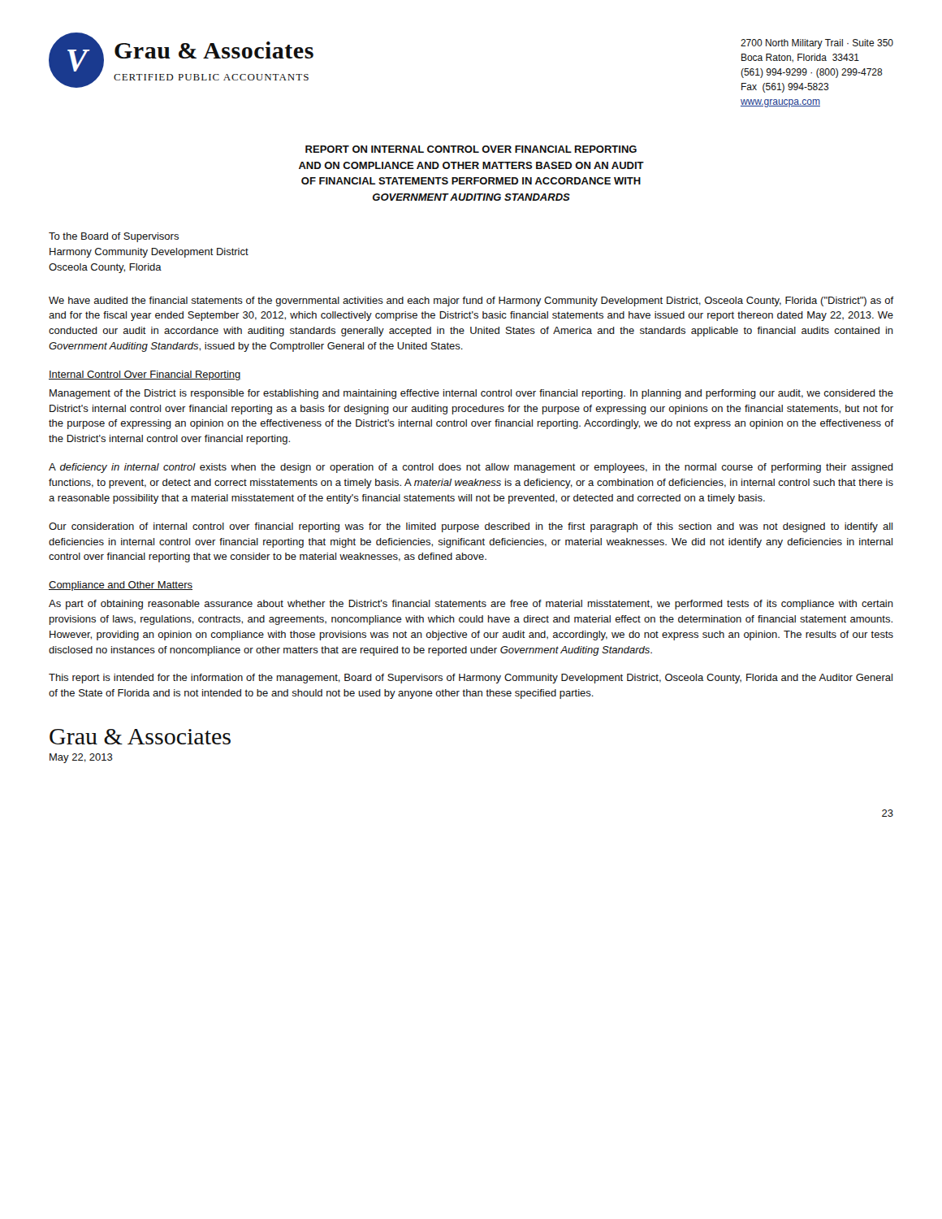V
Grau & Associates
CERTIFIED PUBLIC ACCOUNTANTS
2700 North Military Trail · Suite 350
Boca Raton, Florida 33431
(561) 994-9299 · (800) 299-4728
Fax (561) 994-5823
www.graucpa.com
Report on Internal Control Over Financial Reporting
and on Compliance and Other Matters Based on an Audit
of Financial Statements Performed in Accordance with
Government Auditing Standards
To the Board of Supervisors
Harmony Community Development District
Osceola County, Florida
We have audited the financial statements of the governmental activities and each major fund of Harmony Community Development District, Osceola County, Florida ("District") as of and for the fiscal year ended September 30, 2012, which collectively comprise the District's basic financial statements and have issued our report thereon dated May 22, 2013. We conducted our audit in accordance with auditing standards generally accepted in the United States of America and the standards applicable to financial audits contained in Government Auditing Standards, issued by the Comptroller General of the United States.
Internal Control Over Financial Reporting
Management of the District is responsible for establishing and maintaining effective internal control over financial reporting. In planning and performing our audit, we considered the District's internal control over financial reporting as a basis for designing our auditing procedures for the purpose of expressing our opinions on the financial statements, but not for the purpose of expressing an opinion on the effectiveness of the District's internal control over financial reporting. Accordingly, we do not express an opinion on the effectiveness of the District's internal control over financial reporting.
A deficiency in internal control exists when the design or operation of a control does not allow management or employees, in the normal course of performing their assigned functions, to prevent, or detect and correct misstatements on a timely basis. A material weakness is a deficiency, or a combination of deficiencies, in internal control such that there is a reasonable possibility that a material misstatement of the entity's financial statements will not be prevented, or detected and corrected on a timely basis.
Our consideration of internal control over financial reporting was for the limited purpose described in the first paragraph of this section and was not designed to identify all deficiencies in internal control over financial reporting that might be deficiencies, significant deficiencies, or material weaknesses. We did not identify any deficiencies in internal control over financial reporting that we consider to be material weaknesses, as defined above.
Compliance and Other Matters
As part of obtaining reasonable assurance about whether the District's financial statements are free of material misstatement, we performed tests of its compliance with certain provisions of laws, regulations, contracts, and agreements, noncompliance with which could have a direct and material effect on the determination of financial statement amounts. However, providing an opinion on compliance with those provisions was not an objective of our audit and, accordingly, we do not express such an opinion. The results of our tests disclosed no instances of noncompliance or other matters that are required to be reported under Government Auditing Standards.
This report is intended for the information of the management, Board of Supervisors of Harmony Community Development District, Osceola County, Florida and the Auditor General of the State of Florida and is not intended to be and should not be used by anyone other than these specified parties.
Grau & Associates
May 22, 2013
23